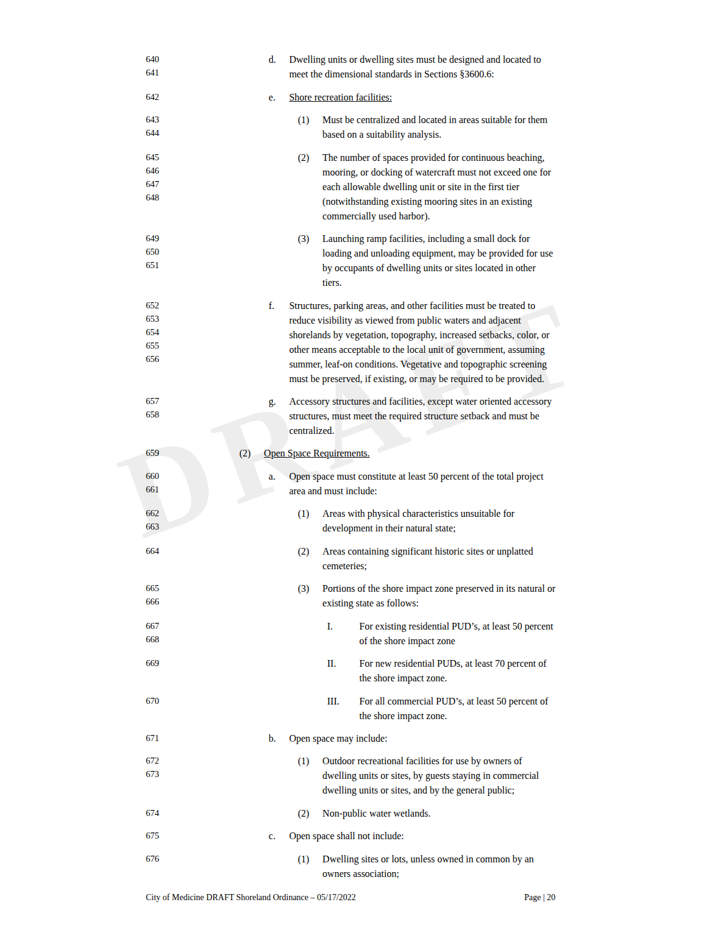DRAFT
| 640 641 | d. Dwelling units or dwelling sites must be designed and located to meet the dimensional standards in Sections §3600.6: |
| 642 | e. Shore recreation facilities: |
| 643 644 | (1) Must be centralized and located in areas suitable for them based on a suitability analysis. |
| 645 646 647 648 | (2) The number of spaces provided for continuous beaching, mooring, or docking of watercraft must not exceed one for each allowable dwelling unit or site in the first tier (notwithstanding existing mooring sites in an existing commercially used harbor). |
| 649 650 651 | (3) Launching ramp facilities, including a small dock for loading and unloading equipment, may be provided for use by occupants of dwelling units or sites located in other tiers. |
| 652 653 654 655 656 | f. Structures, parking areas, and other facilities must be treated to reduce visibility as viewed from public waters and adjacent shorelands by vegetation, topography, increased setbacks, color, or other means acceptable to the local unit of government, assuming summer, leaf-on conditions. Vegetative and topographic screening must be preserved, if existing, or may be required to be provided. |
| 657 658 | g. Accessory structures and facilities, except water oriented accessory structures, must meet the required structure setback and must be centralized. |
| 659 | (2) Open Space Requirements. |
| 660 661 | a. Open space must constitute at least 50 percent of the total project area and must include: |
| 662 663 | (1) Areas with physical characteristics unsuitable for development in their natural state; |
| 664 | (2) Areas containing significant historic sites or unplatted cemeteries; |
| 665 666 | (3) Portions of the shore impact zone preserved in its natural or existing state as follows: |
| 667 668 | I. For existing residential PUD’s, at least 50 percent of the shore impact zone |
| 669 | II. For new residential PUDs, at least 70 percent of the shore impact zone. |
| 670 | III. For all commercial PUD’s, at least 50 percent of the shore impact zone. |
| 671 | b. Open space may include: |
| 672 673 | (1) Outdoor recreational facilities for use by owners of dwelling units or sites, by guests staying in commercial dwelling units or sites, and by the general public; |
| 674 | (2) Non-public water wetlands. |
| 675 | c. Open space shall not include: |
| 676 | (1) Dwelling sites or lots, unless owned in common by an owners association; |
City of Medicine DRAFT Shoreland Ordinance – 05/17/2022
Page | 20